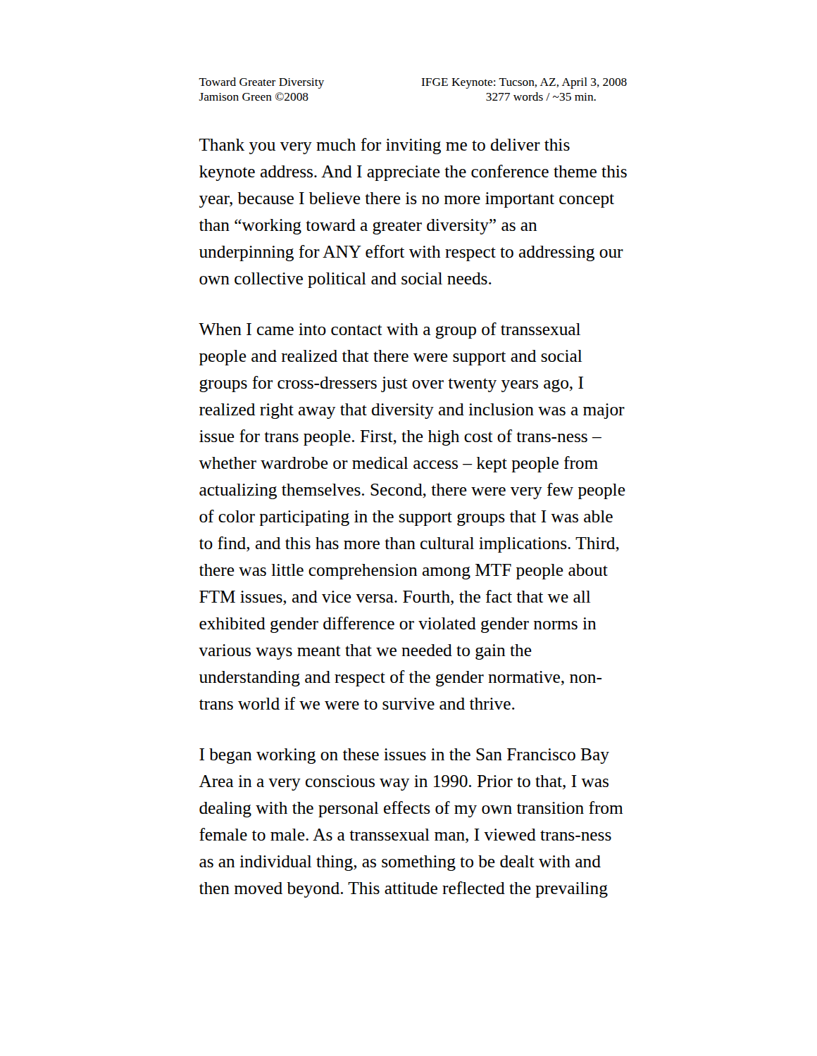Toward Greater Diversity IFGE Keynote: Tucson, AZ, April 3, 2008
Jamison Green ©2008 3277 words / ~35 min.
Thank you very much for inviting me to deliver this keynote address. And I appreciate the conference theme this year, because I believe there is no more important concept than “working toward a greater diversity” as an underpinning for ANY effort with respect to addressing our own collective political and social needs.
When I came into contact with a group of transsexual people and realized that there were support and social groups for cross-dressers just over twenty years ago, I realized right away that diversity and inclusion was a major issue for trans people. First, the high cost of trans-ness – whether wardrobe or medical access – kept people from actualizing themselves. Second, there were very few people of color participating in the support groups that I was able to find, and this has more than cultural implications. Third, there was little comprehension among MTF people about FTM issues, and vice versa. Fourth, the fact that we all exhibited gender difference or violated gender norms in various ways meant that we needed to gain the understanding and respect of the gender normative, non-trans world if we were to survive and thrive.
I began working on these issues in the San Francisco Bay Area in a very conscious way in 1990. Prior to that, I was dealing with the personal effects of my own transition from female to male. As a transsexual man, I viewed trans-ness as an individual thing, as something to be dealt with and then moved beyond. This attitude reflected the prevailing